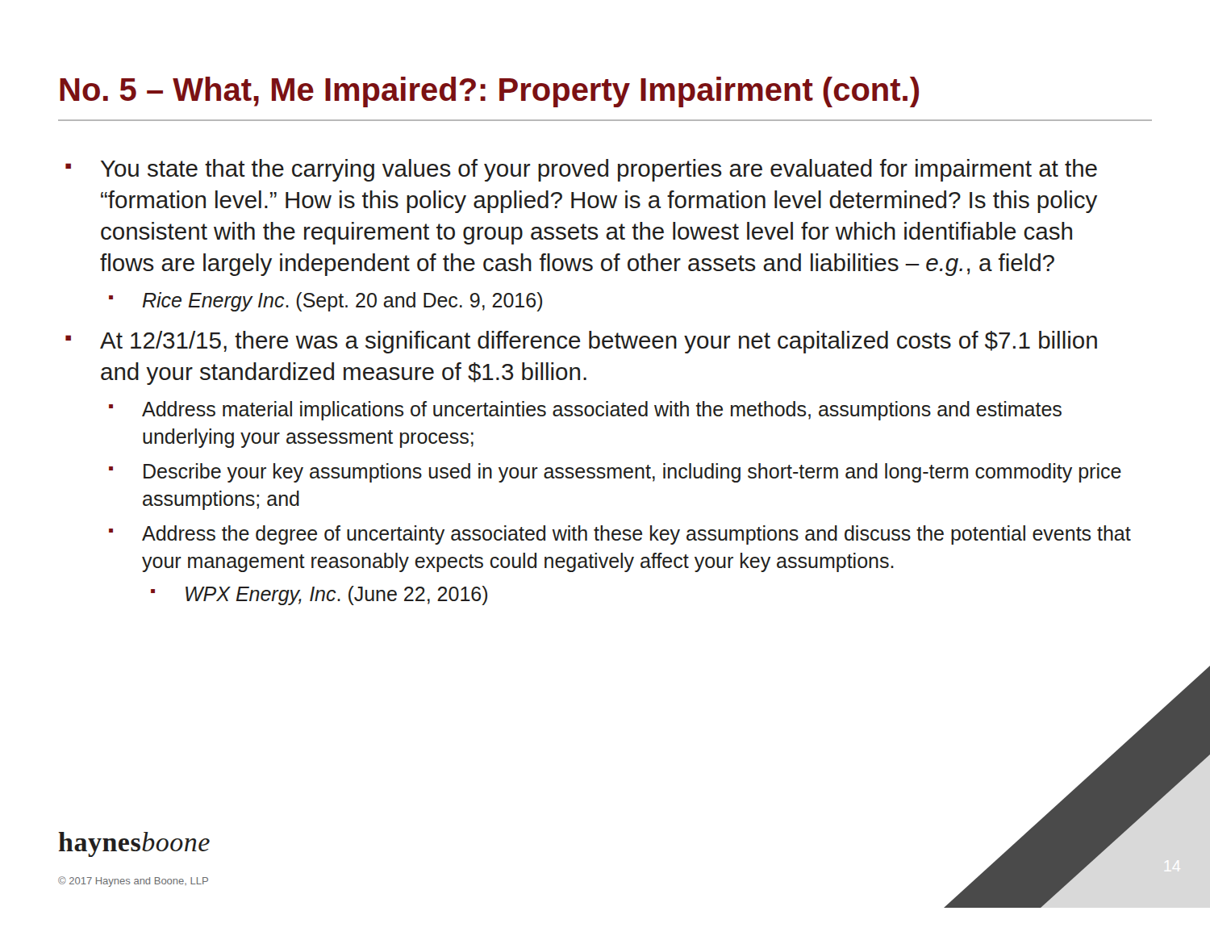No. 5 – What, Me Impaired?: Property Impairment (cont.)
You state that the carrying values of your proved properties are evaluated for impairment at the “formation level.” How is this policy applied? How is a formation level determined? Is this policy consistent with the requirement to group assets at the lowest level for which identifiable cash flows are largely independent of the cash flows of other assets and liabilities – e.g., a field?
Rice Energy Inc. (Sept. 20 and Dec. 9, 2016)
At 12/31/15, there was a significant difference between your net capitalized costs of $7.1 billion and your standardized measure of $1.3 billion.
Address material implications of uncertainties associated with the methods, assumptions and estimates underlying your assessment process;
Describe your key assumptions used in your assessment, including short-term and long-term commodity price assumptions; and
Address the degree of uncertainty associated with these key assumptions and discuss the potential events that your management reasonably expects could negatively affect your key assumptions.
WPX Energy, Inc. (June 22, 2016)
14
haynes boone
© 2017 Haynes and Boone, LLP